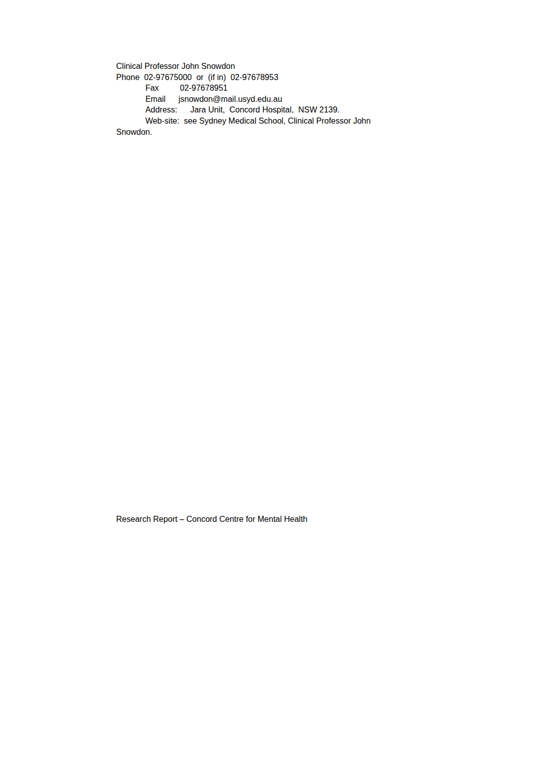Clinical Professor John Snowdon
Phone 02-97675000 or (if in) 02-97678953
Fax 02-97678951
Email jsnowdon@mail.usyd.edu.au
Address: Jara Unit, Concord Hospital, NSW 2139.
Web-site: see Sydney Medical School, Clinical Professor John
Snowdon.
Research Report – Concord Centre for Mental Health